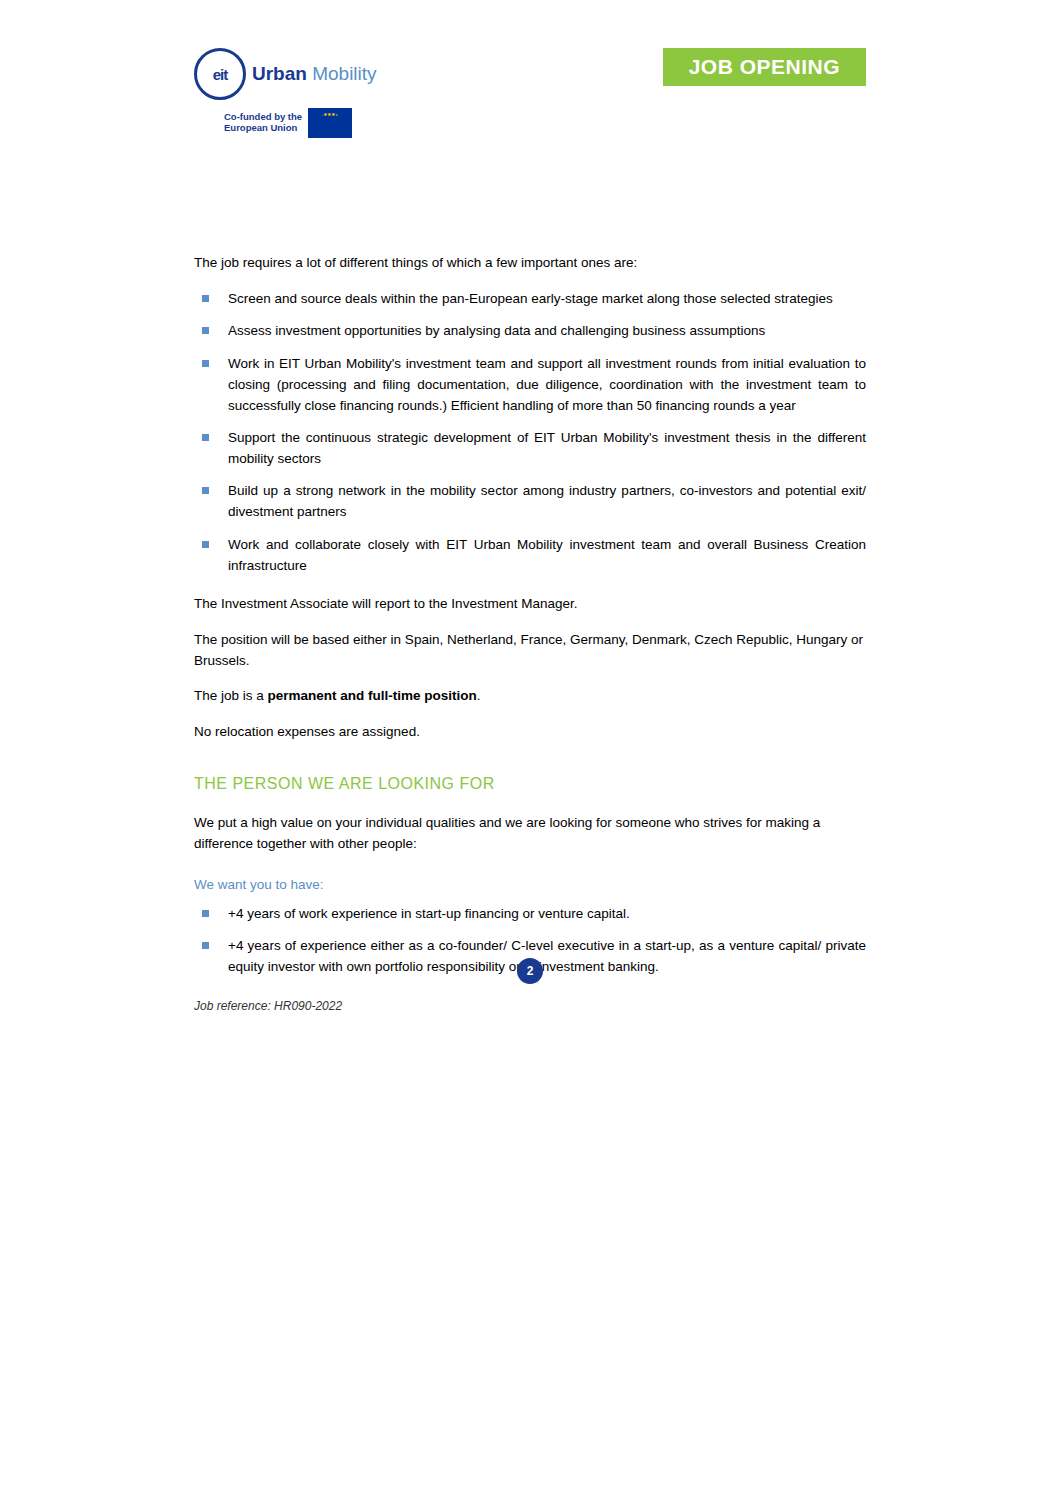eit
Urban Mobility
Co-funded by the
European Union
JOB OPENING
The job requires a lot of different things of which a few important ones are:
Screen and source deals within the pan-European early-stage market along those selected strategies
Assess investment opportunities by analysing data and challenging business assumptions
Work in EIT Urban Mobility's investment team and support all investment rounds from initial evaluation to closing (processing and filing documentation, due diligence, coordination with the investment team to successfully close financing rounds.) Efficient handling of more than 50 financing rounds a year
Support the continuous strategic development of EIT Urban Mobility's investment thesis in the different mobility sectors
Build up a strong network in the mobility sector among industry partners, co-investors and potential exit/ divestment partners
Work and collaborate closely with EIT Urban Mobility investment team and overall Business Creation infrastructure
The Investment Associate will report to the Investment Manager.
The position will be based either in Spain, Netherland, France, Germany, Denmark, Czech Republic, Hungary or Brussels.
The job is a permanent and full-time position.
No relocation expenses are assigned.
THE PERSON WE ARE LOOKING FOR
We put a high value on your individual qualities and we are looking for someone who strives for making a difference together with other people:
We want you to have:
+4 years of work experience in start-up financing or venture capital.
+4 years of experience either as a co-founder/ C-level executive in a start-up, as a venture capital/ private equity investor with own portfolio responsibility or in investment banking.
2
Job reference: HR090-2022